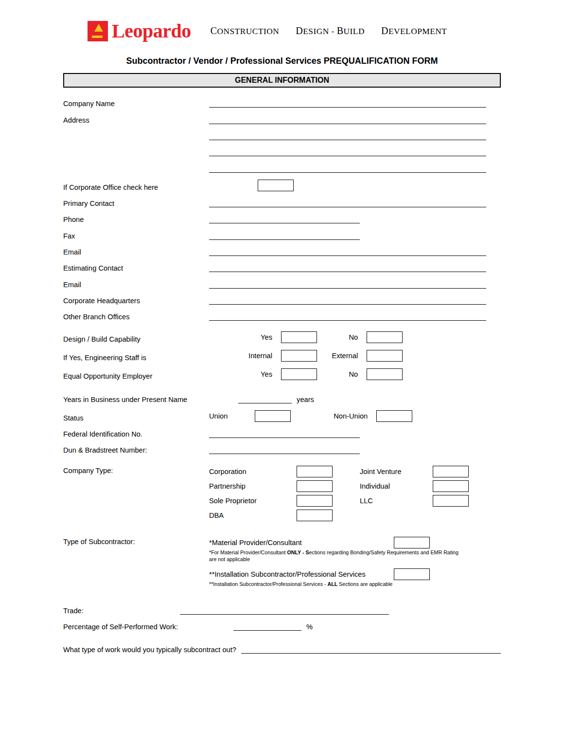Leopardo
CONSTRUCTION DESIGN - BUILD DEVELOPMENT
Subcontractor / Vendor / Professional Services PREQUALIFICATION FORM
GENERAL INFORMATION
| Company Name | |
| Address | |
| If Corporate Office check here | |
| Primary Contact | |
| Phone | |
| Fax | |
| Email | |
| Estimating Contact | |
| Email | |
| Corporate Headquarters | |
| Other Branch Offices | |
| Design / Build Capability | Yes No |
| If Yes, Engineering Staff is | Internal External |
| Equal Opportunity Employer | Yes No |
| Years in Business under Present Name | years |
| Status | Union Non-Union |
| Federal Identification No. | |
| Dun & Bradstreet Number: | |
| Company Type: | Corporation Joint Venture Partnership Individual Sole Proprietor LLC DBA |
| Type of Subcontractor: | *Material Provider/Consultant *For Material Provider/Consultant ONLY - S ections regarding Bonding/Safety Requirements and EMR Rating are not applicable **Installation Subcontractor/Professional Services **Installation Subcontractor/Professional Services - ALL Sections are applicable |
| Trade: | |
| Percentage of Self-Performed Work: | % |
What type of work would you typically subcontract out?